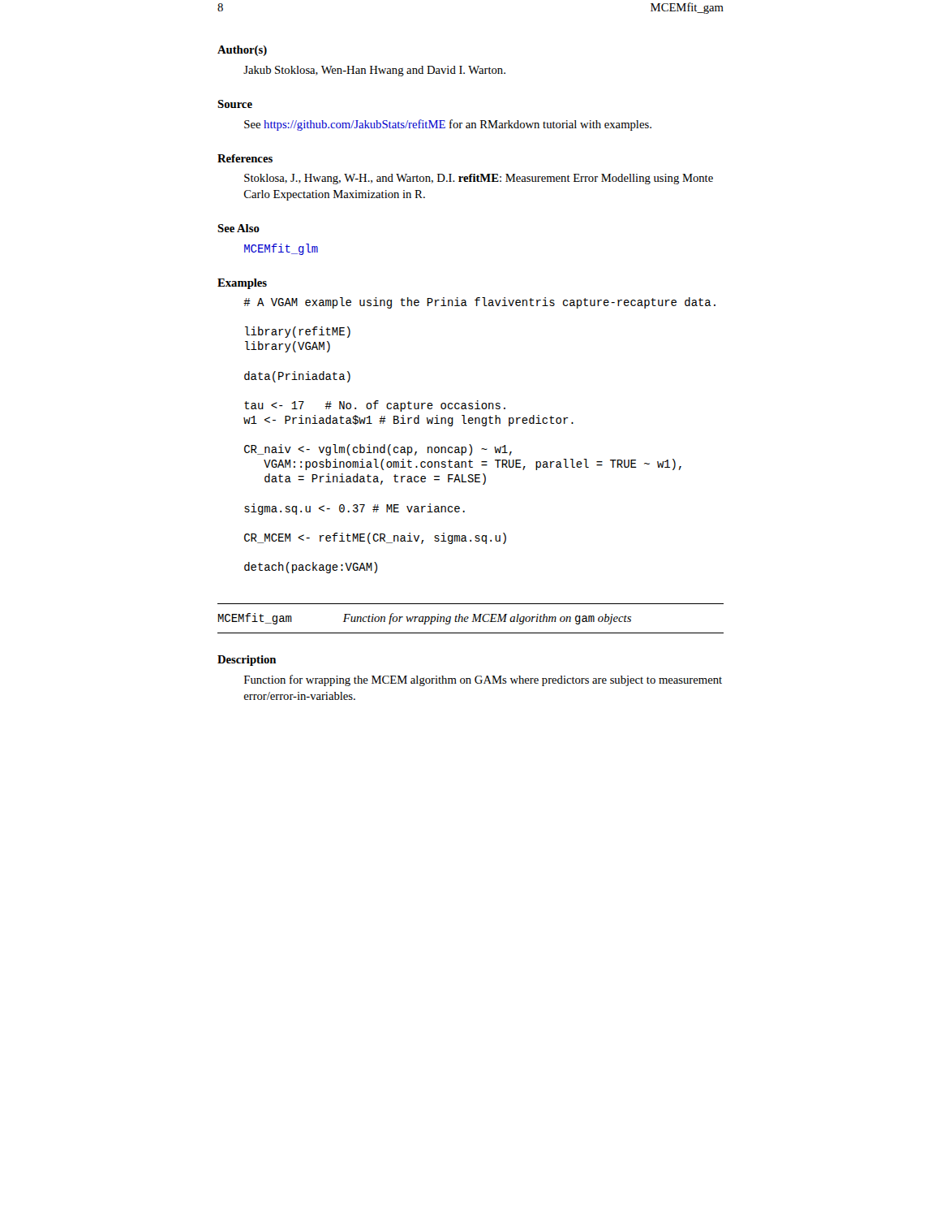8 MCEMfit_gam
Author(s)
Jakub Stoklosa, Wen-Han Hwang and David I. Warton.
Source
See https://github.com/JakubStats/refitME for an RMarkdown tutorial with examples.
References
Stoklosa, J., Hwang, W-H., and Warton, D.I. refitME: Measurement Error Modelling using Monte Carlo Expectation Maximization in R.
See Also
MCEMfit_glm
Examples
# A VGAM example using the Prinia flaviventris capture-recapture data.

library(refitME)
library(VGAM)

data(Priniadata)

tau <- 17   # No. of capture occasions.
w1 <- Priniadata$w1 # Bird wing length predictor.

CR_naiv <- vglm(cbind(cap, noncap) ~ w1,
   VGAM::posbinomial(omit.constant = TRUE, parallel = TRUE ~ w1),
   data = Priniadata, trace = FALSE)

sigma.sq.u <- 0.37 # ME variance.

CR_MCEM <- refitME(CR_naiv, sigma.sq.u)

detach(package:VGAM)
MCEMfit_gam Function for wrapping the MCEM algorithm on gam objects
Description
Function for wrapping the MCEM algorithm on GAMs where predictors are subject to measurement error/error-in-variables.